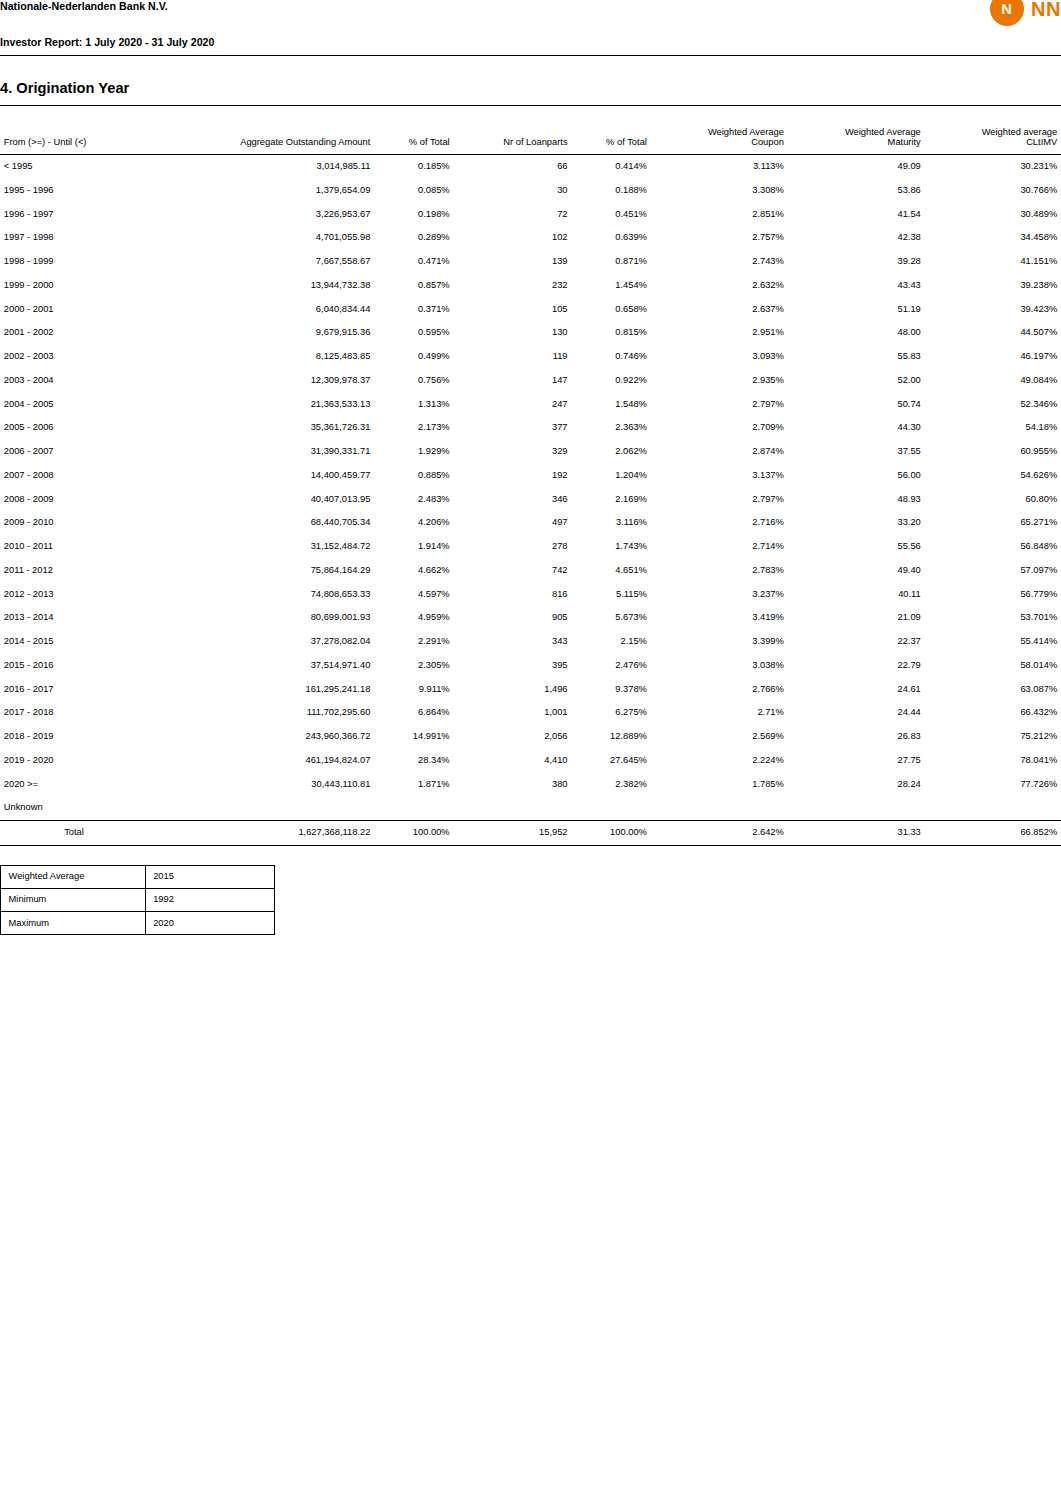N
NN
Nationale-Nederlanden Bank N.V.
Investor Report: 1 July 2020 - 31 July 2020
4. Origination Year
| From (>=) - Until (<) | Aggregate Outstanding Amount | % of Total | Nr of Loanparts | % of Total | Weighted Average Coupon | Weighted Average Maturity | Weighted average CLtIMV |
| --- | --- | --- | --- | --- | --- | --- | --- |
| < 1995 | 3,014,985.11 | 0.185% | 66 | 0.414% | 3.113% | 49.09 | 30.231% |
| 1995 - 1996 | 1,379,654.09 | 0.085% | 30 | 0.188% | 3.308% | 53.86 | 30.766% |
| 1996 - 1997 | 3,226,953.67 | 0.198% | 72 | 0.451% | 2.851% | 41.54 | 30.489% |
| 1997 - 1998 | 4,701,055.98 | 0.289% | 102 | 0.639% | 2.757% | 42.38 | 34.458% |
| 1998 - 1999 | 7,667,558.67 | 0.471% | 139 | 0.871% | 2.743% | 39.28 | 41.151% |
| 1999 - 2000 | 13,944,732.38 | 0.857% | 232 | 1.454% | 2.632% | 43.43 | 39.238% |
| 2000 - 2001 | 6,040,834.44 | 0.371% | 105 | 0.658% | 2.637% | 51.19 | 39.423% |
| 2001 - 2002 | 9,679,915.36 | 0.595% | 130 | 0.815% | 2.951% | 48.00 | 44.507% |
| 2002 - 2003 | 8,125,483.85 | 0.499% | 119 | 0.746% | 3.093% | 55.83 | 46.197% |
| 2003 - 2004 | 12,309,978.37 | 0.756% | 147 | 0.922% | 2.935% | 52.00 | 49.084% |
| 2004 - 2005 | 21,363,533.13 | 1.313% | 247 | 1.548% | 2.797% | 50.74 | 52.346% |
| 2005 - 2006 | 35,361,726.31 | 2.173% | 377 | 2.363% | 2.709% | 44.30 | 54.18% |
| 2006 - 2007 | 31,390,331.71 | 1.929% | 329 | 2.062% | 2.874% | 37.55 | 60.955% |
| 2007 - 2008 | 14,400,459.77 | 0.885% | 192 | 1.204% | 3.137% | 56.00 | 54.626% |
| 2008 - 2009 | 40,407,013.95 | 2.483% | 346 | 2.169% | 2.797% | 48.93 | 60.80% |
| 2009 - 2010 | 68,440,705.34 | 4.206% | 497 | 3.116% | 2.716% | 33.20 | 65.271% |
| 2010 - 2011 | 31,152,484.72 | 1.914% | 278 | 1.743% | 2.714% | 55.56 | 56.848% |
| 2011 - 2012 | 75,864,164.29 | 4.662% | 742 | 4.651% | 2.783% | 49.40 | 57.097% |
| 2012 - 2013 | 74,808,653.33 | 4.597% | 816 | 5.115% | 3.237% | 40.11 | 56.779% |
| 2013 - 2014 | 80,699,001.93 | 4.959% | 905 | 5.673% | 3.419% | 21.09 | 53.701% |
| 2014 - 2015 | 37,278,082.04 | 2.291% | 343 | 2.15% | 3.399% | 22.37 | 55.414% |
| 2015 - 2016 | 37,514,971.40 | 2.305% | 395 | 2.476% | 3.038% | 22.79 | 58.014% |
| 2016 - 2017 | 161,295,241.18 | 9.911% | 1,496 | 9.378% | 2.766% | 24.61 | 63.087% |
| 2017 - 2018 | 111,702,295.60 | 6.864% | 1,001 | 6.275% | 2.71% | 24.44 | 66.432% |
| 2018 - 2019 | 243,960,366.72 | 14.991% | 2,056 | 12.889% | 2.569% | 26.83 | 75.212% |
| 2019 - 2020 | 461,194,824.07 | 28.34% | 4,410 | 27.645% | 2.224% | 27.75 | 78.041% |
| 2020 >= | 30,443,110.81 | 1.871% | 380 | 2.382% | 1.785% | 28.24 | 77.726% |
| Unknown | | | | | | | |
| Total | 1,627,368,118.22 | 100.00% | 15,952 | 100.00% | 2.642% | 31.33 | 66.852% |
| Weighted Average | 2015 |
| Minimum | 1992 |
| Maximum | 2020 |